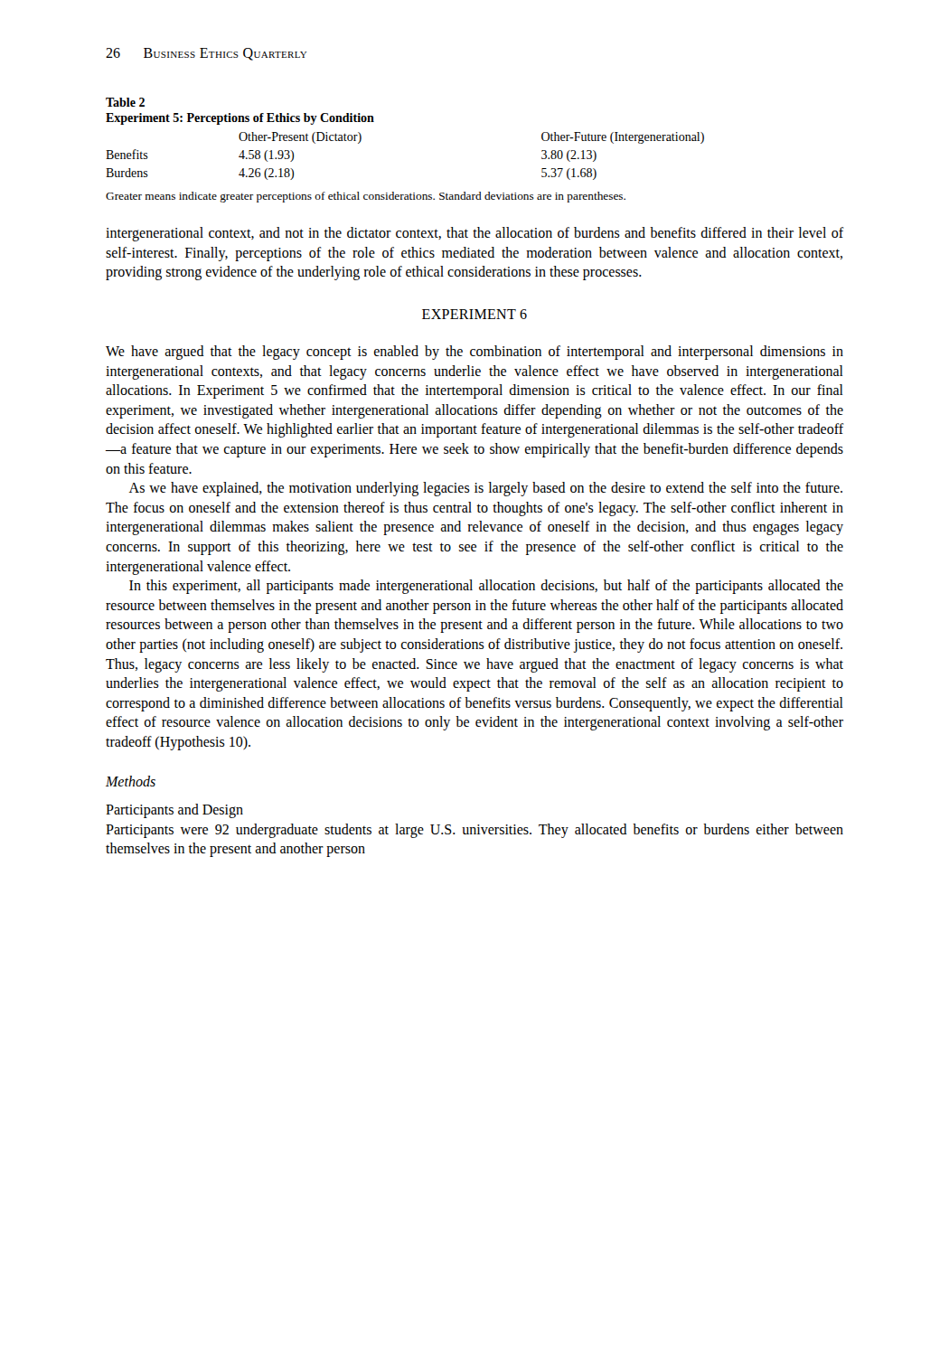26 Business Ethics Quarterly
Table 2
Experiment 5: Perceptions of Ethics by Condition
| | Other-Present (Dictator) | Other-Future (Intergenerational) |
| Benefits | 4.58 (1.93) | 3.80 (2.13) |
| Burdens | 4.26 (2.18) | 5.37 (1.68) |
Greater means indicate greater perceptions of ethical considerations. Standard deviations are in parentheses.
intergenerational context, and not in the dictator context, that the allocation of burdens and benefits differed in their level of self-interest. Finally, perceptions of the role of ethics mediated the moderation between valence and allocation context, providing strong evidence of the underlying role of ethical considerations in these processes.
EXPERIMENT 6
We have argued that the legacy concept is enabled by the combination of intertemporal and interpersonal dimensions in intergenerational contexts, and that legacy concerns underlie the valence effect we have observed in intergenerational allocations. In Experiment 5 we confirmed that the intertemporal dimension is critical to the valence effect. In our final experiment, we investigated whether intergenerational allocations differ depending on whether or not the outcomes of the decision affect oneself. We highlighted earlier that an important feature of intergenerational dilemmas is the self-other tradeoff—a feature that we capture in our experiments. Here we seek to show empirically that the benefit-burden difference depends on this feature.
As we have explained, the motivation underlying legacies is largely based on the desire to extend the self into the future. The focus on oneself and the extension thereof is thus central to thoughts of one's legacy. The self-other conflict inherent in intergenerational dilemmas makes salient the presence and relevance of oneself in the decision, and thus engages legacy concerns. In support of this theorizing, here we test to see if the presence of the self-other conflict is critical to the intergenerational valence effect.
In this experiment, all participants made intergenerational allocation decisions, but half of the participants allocated the resource between themselves in the present and another person in the future whereas the other half of the participants allocated resources between a person other than themselves in the present and a different person in the future. While allocations to two other parties (not including oneself) are subject to considerations of distributive justice, they do not focus attention on oneself. Thus, legacy concerns are less likely to be enacted. Since we have argued that the enactment of legacy concerns is what underlies the intergenerational valence effect, we would expect that the removal of the self as an allocation recipient to correspond to a diminished difference between allocations of benefits versus burdens. Consequently, we expect the differential effect of resource valence on allocation decisions to only be evident in the intergenerational context involving a self-other tradeoff (Hypothesis 10).
Methods
Participants and Design
Participants were 92 undergraduate students at large U.S. universities. They allocated benefits or burdens either between themselves in the present and another person